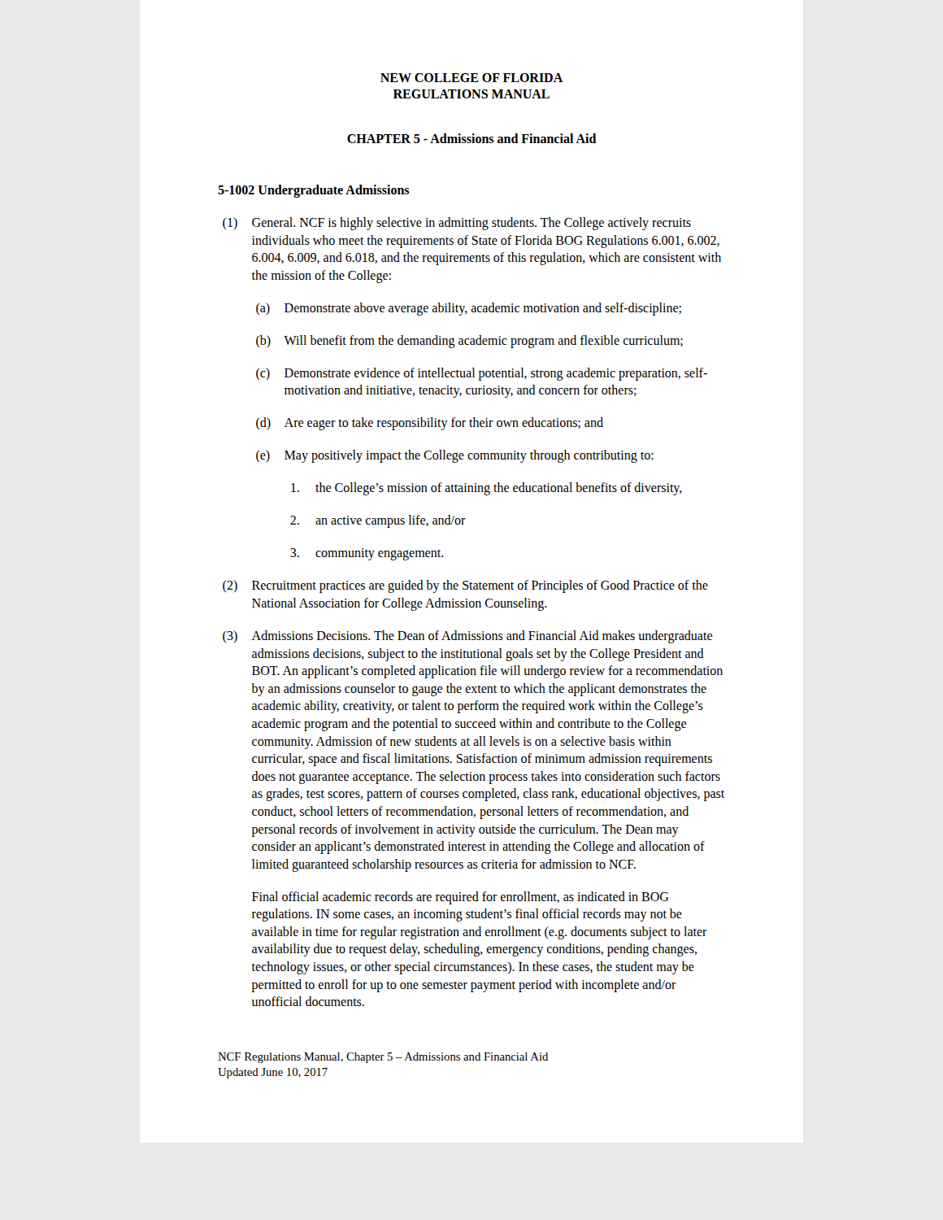NEW COLLEGE OF FLORIDA REGULATIONS MANUAL
CHAPTER 5 - Admissions and Financial Aid
5-1002 Undergraduate Admissions
(1)
General. NCF is highly selective in admitting students. The College actively recruits individuals who meet the requirements of State of Florida BOG Regulations 6.001, 6.002, 6.004, 6.009, and 6.018, and the requirements of this regulation, which are consistent with the mission of the College:
(a)
Demonstrate above average ability, academic motivation and self-discipline;
(b)
Will benefit from the demanding academic program and flexible curriculum;
(c)
Demonstrate evidence of intellectual potential, strong academic preparation, self-motivation and initiative, tenacity, curiosity, and concern for others;
(d)
Are eager to take responsibility for their own educations; and
(e)
May positively impact the College community through contributing to:
1.
the College’s mission of attaining the educational benefits of diversity,
2.
an active campus life, and/or
3.
community engagement.
(2)
Recruitment practices are guided by the Statement of Principles of Good Practice of the National Association for College Admission Counseling.
(3)
Admissions Decisions. The Dean of Admissions and Financial Aid makes undergraduate admissions decisions, subject to the institutional goals set by the College President and BOT. An applicant’s completed application file will undergo review for a recommendation by an admissions counselor to gauge the extent to which the applicant demonstrates the academic ability, creativity, or talent to perform the required work within the College’s academic program and the potential to succeed within and contribute to the College community. Admission of new students at all levels is on a selective basis within curricular, space and fiscal limitations. Satisfaction of minimum admission requirements does not guarantee acceptance. The selection process takes into consideration such factors as grades, test scores, pattern of courses completed, class rank, educational objectives, past conduct, school letters of recommendation, personal letters of recommendation, and personal records of involvement in activity outside the curriculum. The Dean may consider an applicant’s demonstrated interest in attending the College and allocation of limited guaranteed scholarship resources as criteria for admission to NCF.
Final official academic records are required for enrollment, as indicated in BOG regulations. IN some cases, an incoming student’s final official records may not be available in time for regular registration and enrollment (e.g. documents subject to later availability due to request delay, scheduling, emergency conditions, pending changes, technology issues, or other special circumstances). In these cases, the student may be permitted to enroll for up to one semester payment period with incomplete and/or unofficial documents.
NCF Regulations Manual, Chapter 5 – Admissions and Financial Aid
Updated June 10, 2017